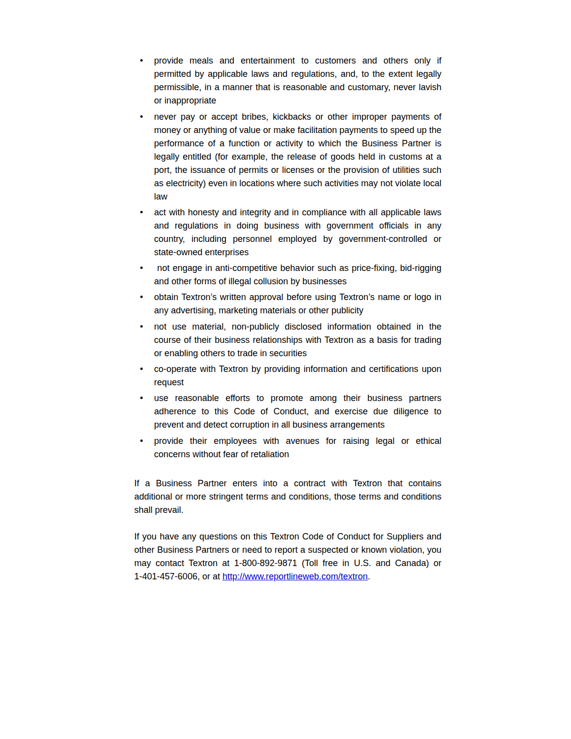provide meals and entertainment to customers and others only if permitted by applicable laws and regulations, and, to the extent legally permissible, in a manner that is reasonable and customary, never lavish or inappropriate
never pay or accept bribes, kickbacks or other improper payments of money or anything of value or make facilitation payments to speed up the performance of a function or activity to which the Business Partner is legally entitled (for example, the release of goods held in customs at a port, the issuance of permits or licenses or the provision of utilities such as electricity) even in locations where such activities may not violate local law
act with honesty and integrity and in compliance with all applicable laws and regulations in doing business with government officials in any country, including personnel employed by government-controlled or state-owned enterprises
not engage in anti-competitive behavior such as price-fixing, bid-rigging and other forms of illegal collusion by businesses
obtain Textron’s written approval before using Textron’s name or logo in any advertising, marketing materials or other publicity
not use material, non-publicly disclosed information obtained in the course of their business relationships with Textron as a basis for trading or enabling others to trade in securities
co-operate with Textron by providing information and certifications upon request
use reasonable efforts to promote among their business partners adherence to this Code of Conduct, and exercise due diligence to prevent and detect corruption in all business arrangements
provide their employees with avenues for raising legal or ethical concerns without fear of retaliation
If a Business Partner enters into a contract with Textron that contains additional or more stringent terms and conditions, those terms and conditions shall prevail.
If you have any questions on this Textron Code of Conduct for Suppliers and other Business Partners or need to report a suspected or known violation, you may contact Textron at 1-800-892-9871 (Toll free in U.S. and Canada) or 1-401-457-6006, or at http://www.reportlineweb.com/textron.